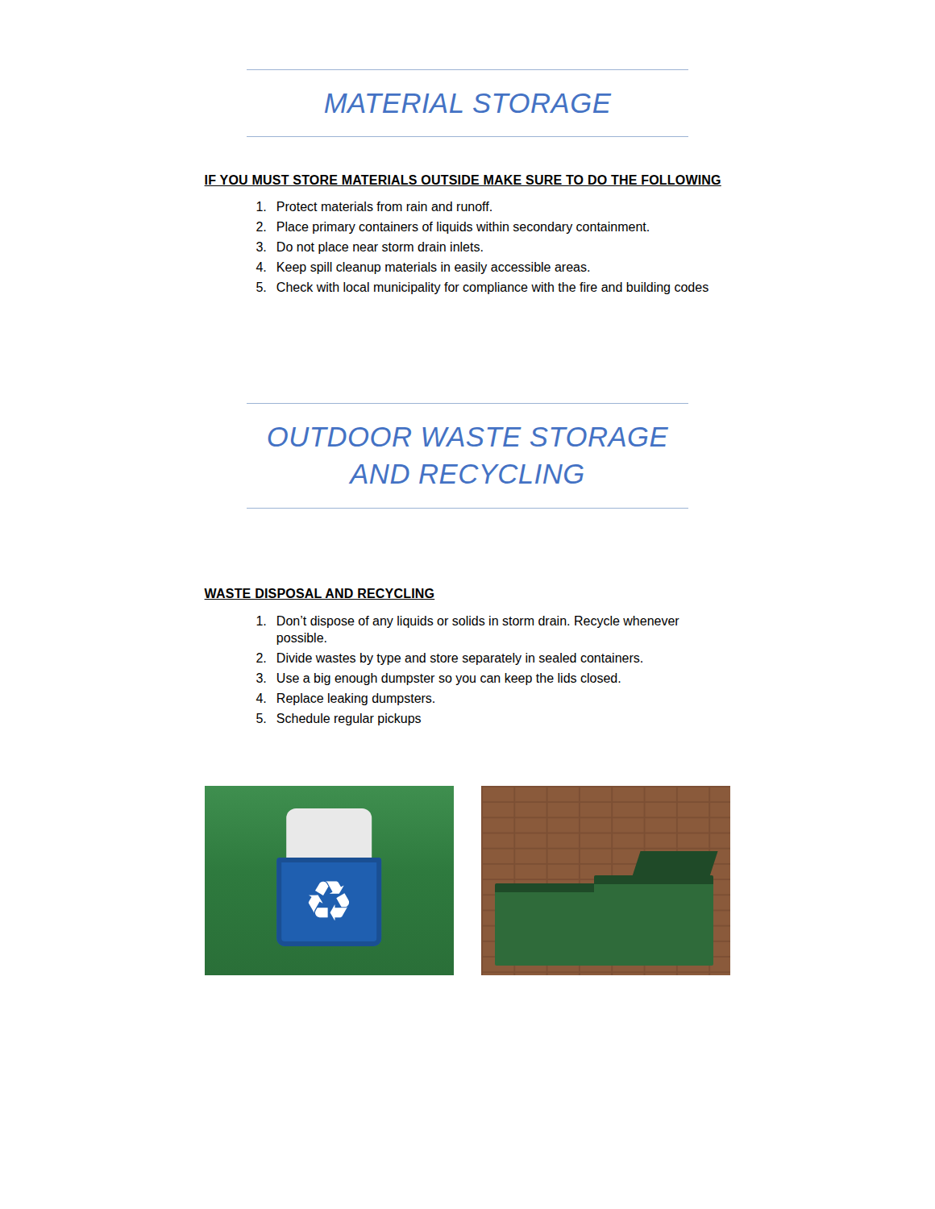MATERIAL STORAGE
IF YOU MUST STORE MATERIALS OUTSIDE MAKE SURE TO DO THE FOLLOWING
Protect materials from rain and runoff.
Place primary containers of liquids within secondary containment.
Do not place near storm drain inlets.
Keep spill cleanup materials in easily accessible areas.
Check with local municipality for compliance with the fire and building codes
OUTDOOR WASTE STORAGE AND RECYCLING
WASTE DISPOSAL AND RECYCLING
Don’t dispose of any liquids or solids in storm drain. Recycle whenever possible.
Divide wastes by type and store separately in sealed containers.
Use a big enough dumpster so you can keep the lids closed.
Replace leaking dumpsters.
Schedule regular pickups